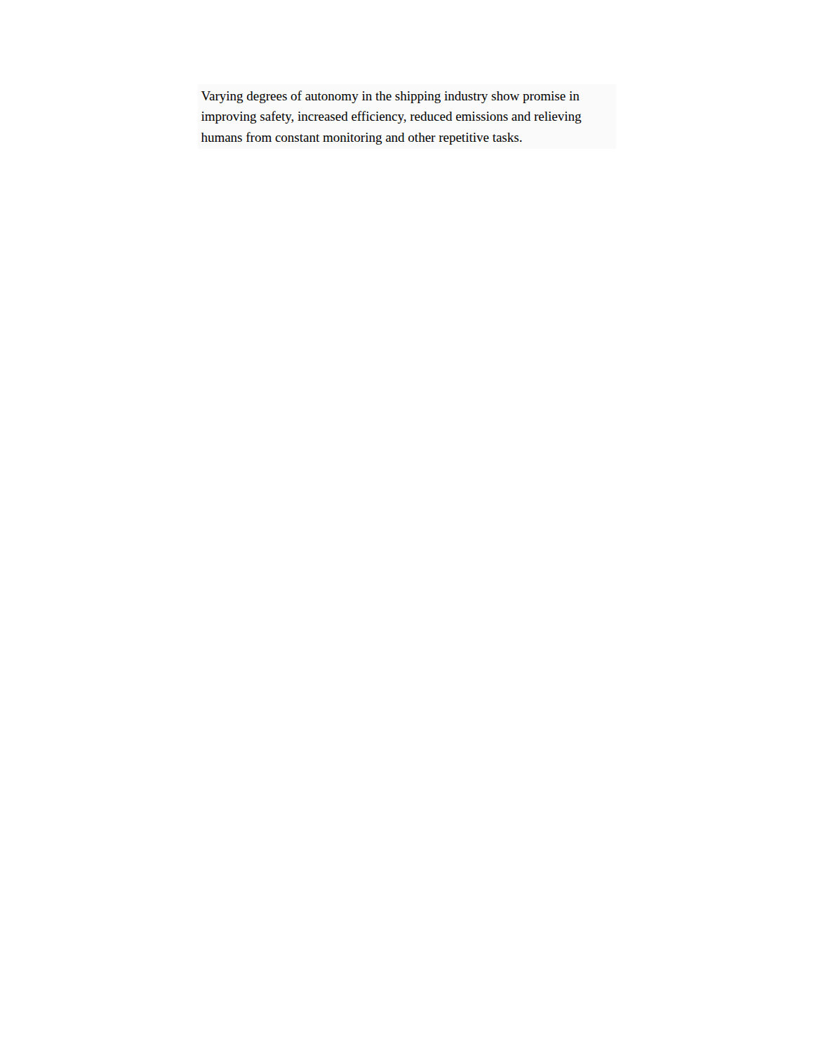Varying degrees of autonomy in the shipping industry show promise in improving safety, increased efficiency, reduced emissions and relieving humans from constant monitoring and other repetitive tasks.